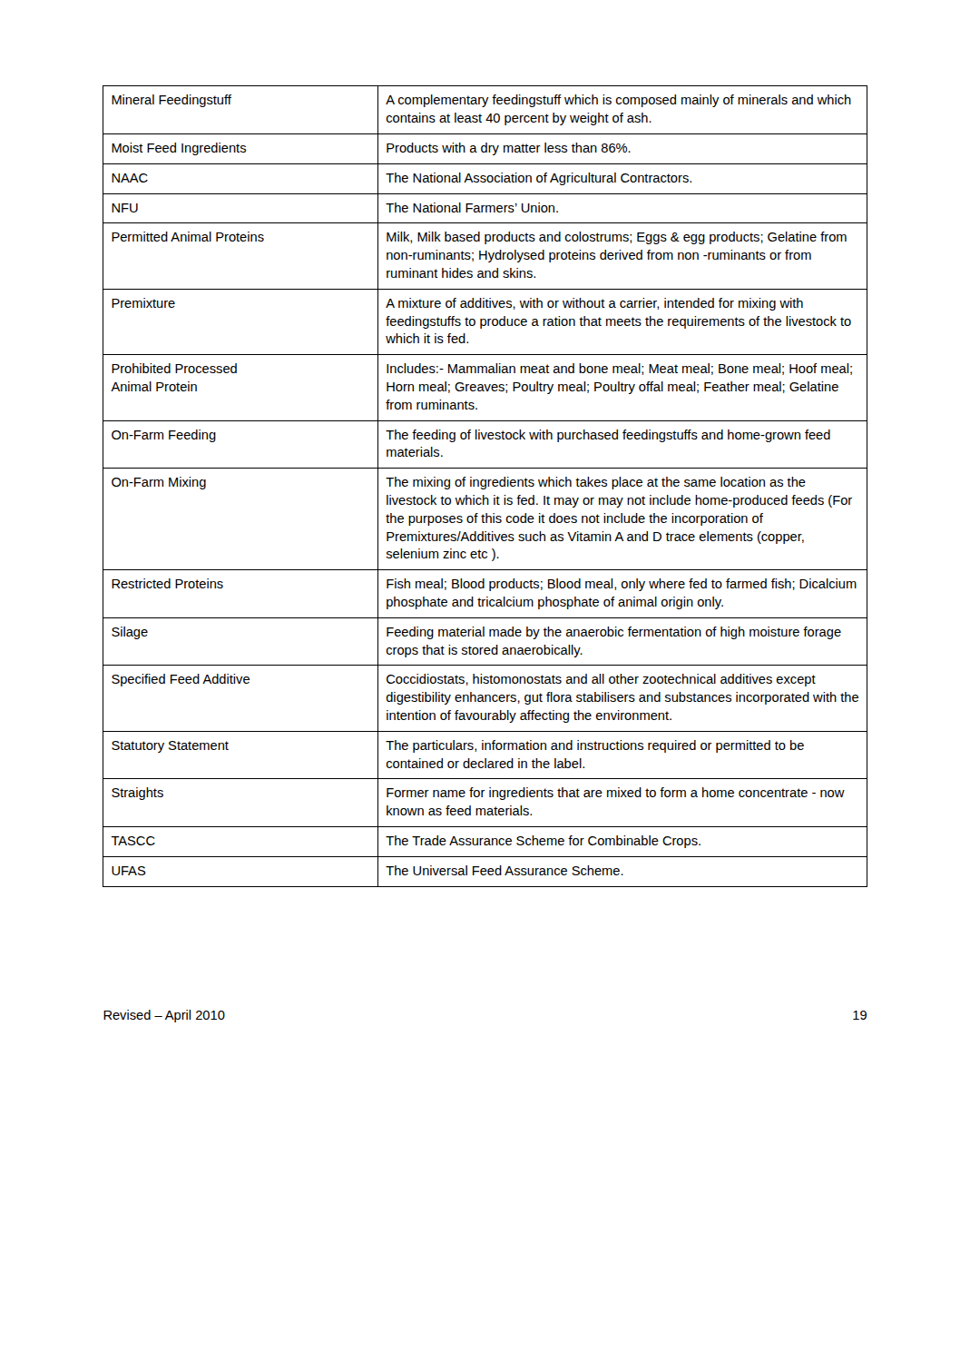| Mineral Feedingstuff | A complementary feedingstuff which is composed mainly of minerals and which contains at least 40 percent by weight of ash. |
| Moist Feed Ingredients | Products with a dry matter less than 86%. |
| NAAC | The National Association of Agricultural Contractors. |
| NFU | The National Farmers’ Union. |
| Permitted Animal Proteins | Milk, Milk based products and colostrums; Eggs & egg products; Gelatine from non-ruminants; Hydrolysed proteins derived from non -ruminants or from ruminant hides and skins. |
| Premixture | A mixture of additives, with or without a carrier, intended for mixing with feedingstuffs to produce a ration that meets the requirements of the livestock to which it is fed. |
| Prohibited Processed Animal Protein | Includes:- Mammalian meat and bone meal; Meat meal; Bone meal; Hoof meal; Horn meal; Greaves; Poultry meal; Poultry offal meal; Feather meal; Gelatine from ruminants. |
| On-Farm Feeding | The feeding of livestock with purchased feedingstuffs and home-grown feed materials. |
| On-Farm Mixing | The mixing of ingredients which takes place at the same location as the livestock to which it is fed. It may or may not include home-produced feeds (For the purposes of this code it does not include the incorporation of Premixtures/Additives such as Vitamin A and D trace elements (copper, selenium zinc etc ). |
| Restricted Proteins | Fish meal; Blood products; Blood meal, only where fed to farmed fish; Dicalcium phosphate and tricalcium phosphate of animal origin only. |
| Silage | Feeding material made by the anaerobic fermentation of high moisture forage crops that is stored anaerobically. |
| Specified Feed Additive | Coccidiostats, histomonostats and all other zootechnical additives except digestibility enhancers, gut flora stabilisers and substances incorporated with the intention of favourably affecting the environment. |
| Statutory Statement | The particulars, information and instructions required or permitted to be contained or declared in the label. |
| Straights | Former name for ingredients that are mixed to form a home concentrate - now known as feed materials. |
| TASCC | The Trade Assurance Scheme for Combinable Crops. |
| UFAS | The Universal Feed Assurance Scheme. |
Revised – April 2010 19